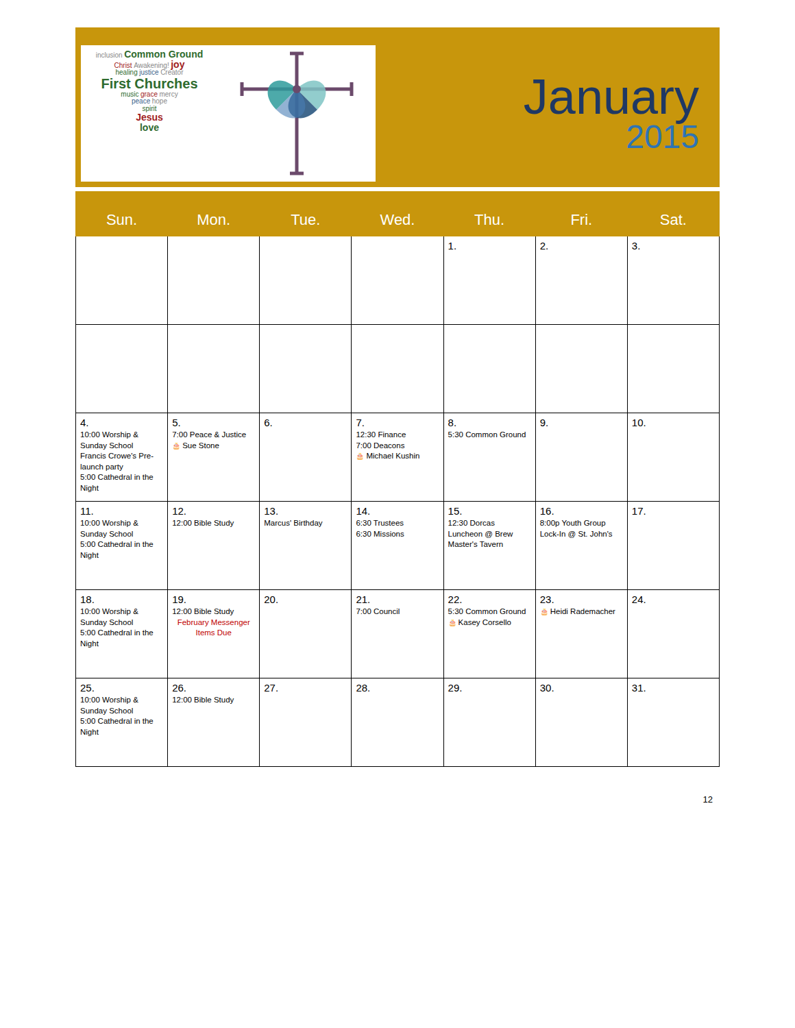inclusion Common Ground
Christ Awakening! joy
healing justice Creator
First Churches music grace mercy
peace hope
spirit
Jesus
love
January
2015
| Sun. | Mon. | Tue. | Wed. | Thu. | Fri. | Sat. |
| --- | --- | --- | --- | --- | --- | --- |
| | | | | 1. | 2. | 3. |
| 4. 10:00 Worship & Sunday School Francis Crowe's Pre-launch party 5:00 Cathedral in the Night | 5. 7:00 Peace & Justice Sue Stone | 6. | 7. 12:30 Finance 7:00 Deacons Michael Kushin | 8. 5:30 Common Ground | 9. | 10. |
| 11. 10:00 Worship & Sunday School 5:00 Cathedral in the Night | 12. 12:00 Bible Study | 13. Marcus' Birthday | 14. 6:30 Trustees 6:30 Missions | 15. 12:30 Dorcas Luncheon @ Brew Master's Tavern | 16. 8:00p Youth Group Lock-In @ St. John's | 17. |
| 18. 10:00 Worship & Sunday School 5:00 Cathedral in the Night | 19. 12:00 Bible Study February Messenger Items Due | 20. | 21. 7:00 Council | 22. 5:30 Common Ground Kasey Corsello | 23. Heidi Rademacher | 24. |
| 25. 10:00 Worship & Sunday School 5:00 Cathedral in the Night | 26. 12:00 Bible Study | 27. | 28. | 29. | 30. | 31. |
12